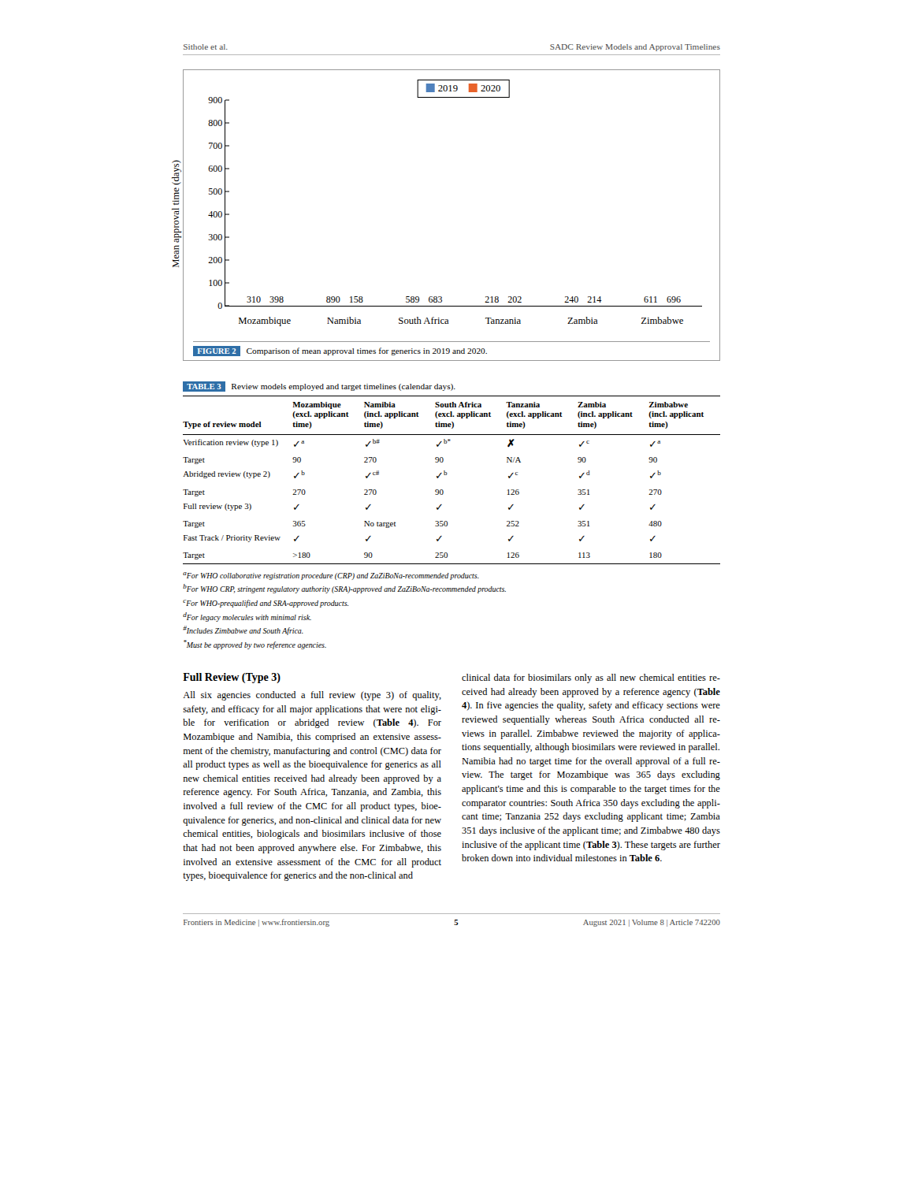Sithole et al.
SADC Review Models and Approval Timelines
2019 2020
Mean approval time (days)
900
800
700
600
500
400
300
200
100
0
310
398
890
158
589
683
218
202
240
214
611
696
Mozambique Namibia South Africa Tanzania Zambia Zimbabwe
FIGURE 2 Comparison of mean approval times for generics in 2019 and 2020.
TABLE 3 Review models employed and target timelines (calendar days).
| Type of review model | Mozambique (excl. applicant time) | Namibia (incl. applicant time) | South Africa (excl. applicant time) | Tanzania (excl. applicant time) | Zambia (incl. applicant time) | Zimbabwe (incl. applicant time) |
| --- | --- | --- | --- | --- | --- | --- |
| Verification review (type 1) | ✓ a | ✓ b# | ✓ b* | ✗ | ✓ c | ✓ a |
| Target | 90 | 270 | 90 | N/A | 90 | 90 |
| Abridged review (type 2) | ✓ b | ✓ c# | ✓ b | ✓ c | ✓ d | ✓ b |
| Target | 270 | 270 | 90 | 126 | 351 | 270 |
| Full review (type 3) | ✓ | ✓ | ✓ | ✓ | ✓ | ✓ |
| Target | 365 | No target | 350 | 252 | 351 | 480 |
| Fast Track / Priority Review | ✓ | ✓ | ✓ | ✓ | ✓ | ✓ |
| Target | >180 | 90 | 250 | 126 | 113 | 180 |
aFor WHO collaborative registration procedure (CRP) and ZaZiBoNa-recommended products.
bFor WHO CRP, stringent regulatory authority (SRA)-approved and ZaZiBoNa-recommended products.
cFor WHO-prequalified and SRA-approved products.
dFor legacy molecules with minimal risk.
#Includes Zimbabwe and South Africa.
*Must be approved by two reference agencies.
Full Review (Type 3)
All six agencies conducted a full review (type 3) of quality, safety, and efficacy for all major applications that were not eligible for verification or abridged review (Table 4). For Mozambique and Namibia, this comprised an extensive assessment of the chemistry, manufacturing and control (CMC) data for all product types as well as the bioequivalence for generics as all new chemical entities received had already been approved by a reference agency. For South Africa, Tanzania, and Zambia, this involved a full review of the CMC for all product types, bioequivalence for generics, and non-clinical and clinical data for new chemical entities, biologicals and biosimilars inclusive of those that had not been approved anywhere else. For Zimbabwe, this involved an extensive assessment of the CMC for all product types, bioequivalence for generics and the non-clinical and
clinical data for biosimilars only as all new chemical entities received had already been approved by a reference agency (Table 4). In five agencies the quality, safety and efficacy sections were reviewed sequentially whereas South Africa conducted all reviews in parallel. Zimbabwe reviewed the majority of applications sequentially, although biosimilars were reviewed in parallel. Namibia had no target time for the overall approval of a full review. The target for Mozambique was 365 days excluding applicant's time and this is comparable to the target times for the comparator countries: South Africa 350 days excluding the applicant time; Tanzania 252 days excluding applicant time; Zambia 351 days inclusive of the applicant time; and Zimbabwe 480 days inclusive of the applicant time (Table 3). These targets are further broken down into individual milestones in Table 6.
Frontiers in Medicine | www.frontiersin.org
5
August 2021 | Volume 8 | Article 742200